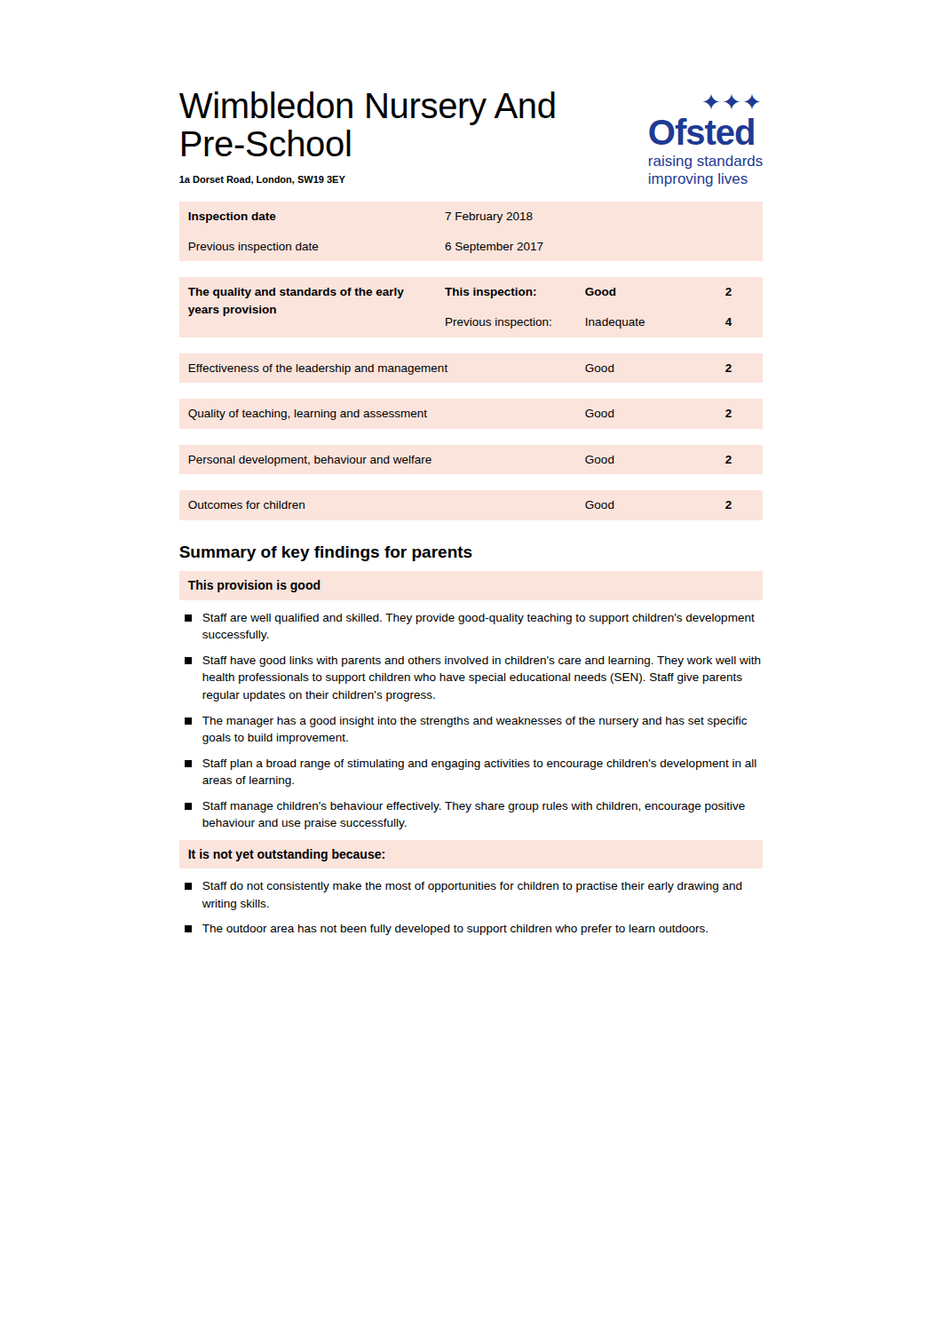Wimbledon Nursery And Pre-School
1a Dorset Road, London, SW19 3EY
✦✦✦
Ofsted
raising standards
improving lives
| Inspection date | 7 February 2018 | | |
| Previous inspection date | 6 September 2017 | | |
| The quality and standards of the early years provision | This inspection: | Good | 2 |
| Previous inspection: | Inadequate | 4 |
| Effectiveness of the leadership and management | Good | 2 |
| Quality of teaching, learning and assessment | Good | 2 |
| Personal development, behaviour and welfare | Good | 2 |
| Outcomes for children | Good | 2 |
Summary of key findings for parents
This provision is good
Staff are well qualified and skilled. They provide good-quality teaching to support children's development successfully.
Staff have good links with parents and others involved in children's care and learning. They work well with health professionals to support children who have special educational needs (SEN). Staff give parents regular updates on their children's progress.
The manager has a good insight into the strengths and weaknesses of the nursery and has set specific goals to build improvement.
Staff plan a broad range of stimulating and engaging activities to encourage children's development in all areas of learning.
Staff manage children's behaviour effectively. They share group rules with children, encourage positive behaviour and use praise successfully.
It is not yet outstanding because:
Staff do not consistently make the most of opportunities for children to practise their early drawing and writing skills.
The outdoor area has not been fully developed to support children who prefer to learn outdoors.